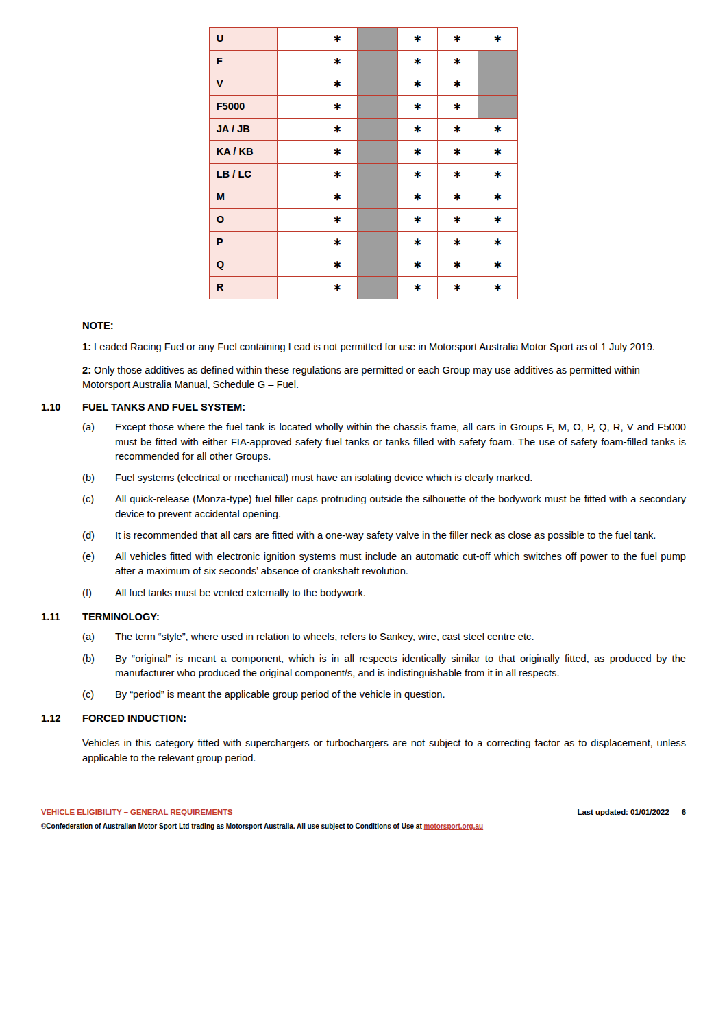| U | | ∗ | | ∗ | ∗ | ∗ |
| F | | ∗ | | ∗ | ∗ | |
| V | | ∗ | | ∗ | ∗ | |
| F5000 | | ∗ | | ∗ | ∗ | |
| JA / JB | | ∗ | | ∗ | ∗ | ∗ |
| KA / KB | | ∗ | | ∗ | ∗ | ∗ |
| LB / LC | | ∗ | | ∗ | ∗ | ∗ |
| M | | ∗ | | ∗ | ∗ | ∗ |
| O | | ∗ | | ∗ | ∗ | ∗ |
| P | | ∗ | | ∗ | ∗ | ∗ |
| Q | | ∗ | | ∗ | ∗ | ∗ |
| R | | ∗ | | ∗ | ∗ | ∗ |
NOTE:
1: Leaded Racing Fuel or any Fuel containing Lead is not permitted for use in Motorsport Australia Motor Sport as of 1 July 2019.
2: Only those additives as defined within these regulations are permitted or each Group may use additives as permitted within Motorsport Australia Manual, Schedule G – Fuel.
1.10 FUEL TANKS AND FUEL SYSTEM:
(a) Except those where the fuel tank is located wholly within the chassis frame, all cars in Groups F, M, O, P, Q, R, V and F5000 must be fitted with either FIA-approved safety fuel tanks or tanks filled with safety foam. The use of safety foam-filled tanks is recommended for all other Groups.
(b) Fuel systems (electrical or mechanical) must have an isolating device which is clearly marked.
(c) All quick-release (Monza-type) fuel filler caps protruding outside the silhouette of the bodywork must be fitted with a secondary device to prevent accidental opening.
(d) It is recommended that all cars are fitted with a one-way safety valve in the filler neck as close as possible to the fuel tank.
(e) All vehicles fitted with electronic ignition systems must include an automatic cut-off which switches off power to the fuel pump after a maximum of six seconds’ absence of crankshaft revolution.
(f) All fuel tanks must be vented externally to the bodywork.
1.11 TERMINOLOGY:
(a) The term “style”, where used in relation to wheels, refers to Sankey, wire, cast steel centre etc.
(b) By “original” is meant a component, which is in all respects identically similar to that originally fitted, as produced by the manufacturer who produced the original component/s, and is indistinguishable from it in all respects.
(c) By “period” is meant the applicable group period of the vehicle in question.
1.12 FORCED INDUCTION:
Vehicles in this category fitted with superchargers or turbochargers are not subject to a correcting factor as to displacement, unless applicable to the relevant group period.
VEHICLE ELIGIBILITY – GENERAL REQUIREMENTS Last updated: 01/01/20226
©Confederation of Australian Motor Sport Ltd trading as Motorsport Australia. All use subject to Conditions of Use at motorsport.org.au